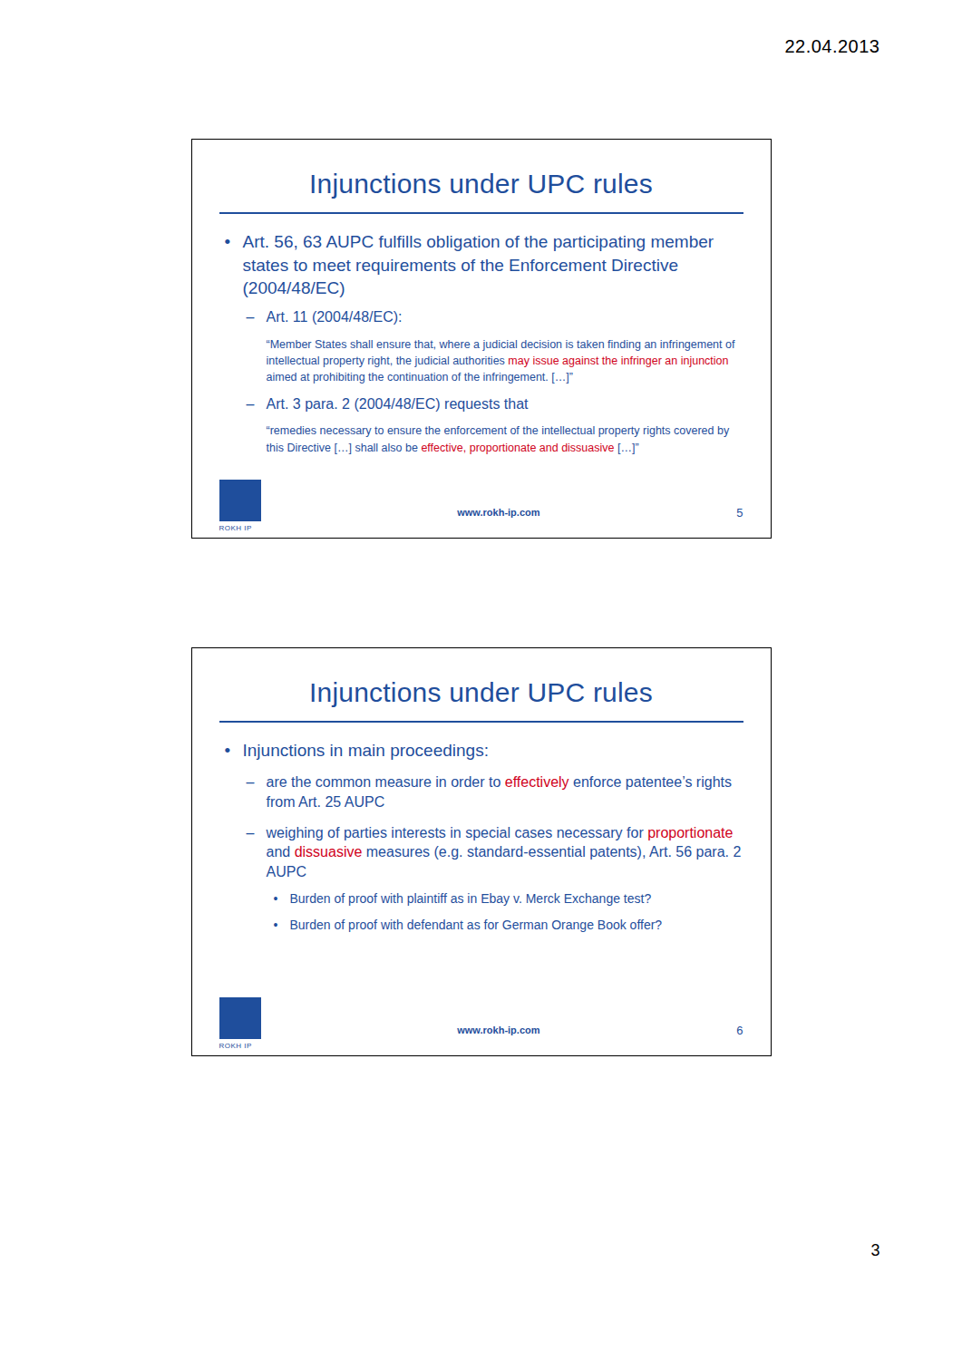22.04.2013
Injunctions under UPC rules
Art. 56, 63 AUPC fulfills obligation of the participating member states to meet requirements of the Enforcement Directive (2004/48/EC)
Art. 11 (2004/48/EC):
“Member States shall ensure that, where a judicial decision is taken finding an infringement of intellectual property right, the judicial authorities may issue against the infringer an injunction aimed at prohibiting the continuation of the infringement. […]”
Art. 3 para. 2 (2004/48/EC) requests that
“remedies necessary to ensure the enforcement of the intellectual property rights covered by this Directive […] shall also be effective, proportionate and dissuasive […]”
ROKH IP
www.rokh-ip.com
5
Injunctions under UPC rules
Injunctions in main proceedings:
are the common measure in order to effectively enforce patentee’s rights from Art. 25 AUPC
weighing of parties interests in special cases necessary for proportionate and dissuasive measures (e.g. standard-essential patents), Art. 56 para. 2 AUPC
Burden of proof with plaintiff as in Ebay v. Merck Exchange test?
Burden of proof with defendant as for German Orange Book offer?
ROKH IP
www.rokh-ip.com
6
3